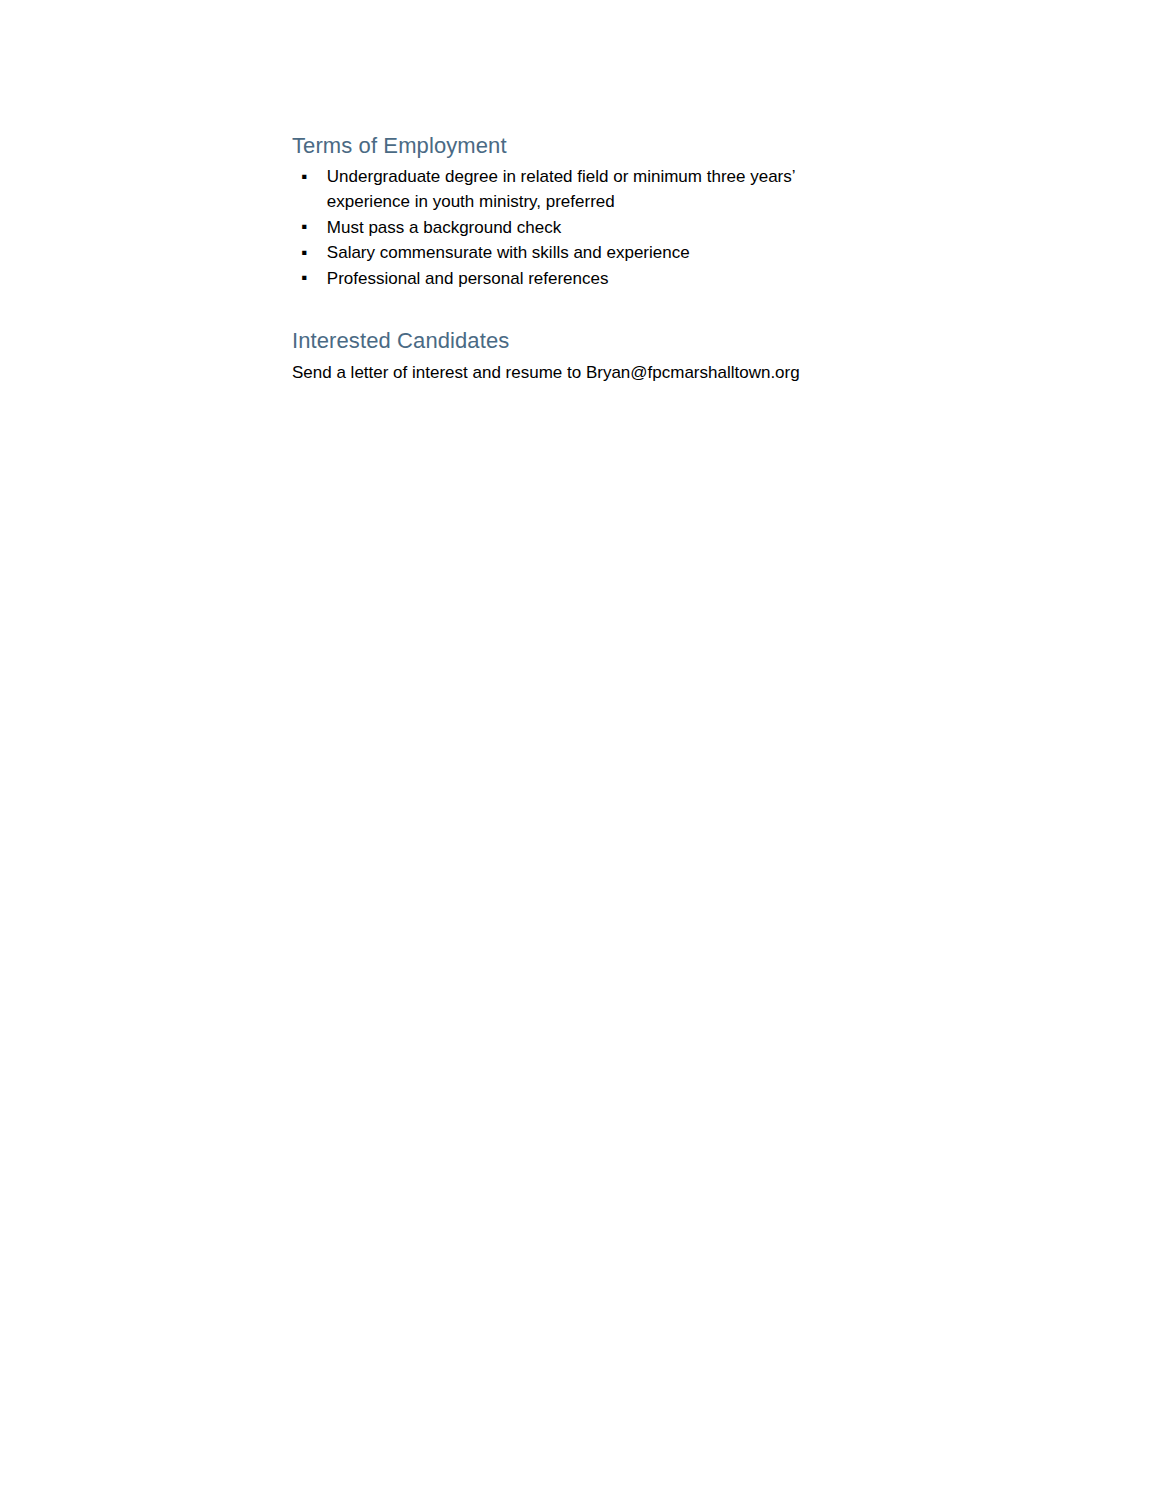Terms of Employment
Undergraduate degree in related field or minimum three years’ experience in youth ministry, preferred
Must pass a background check
Salary commensurate with skills and experience
Professional and personal references
Interested Candidates
Send a letter of interest and resume to Bryan@fpcmarshalltown.org